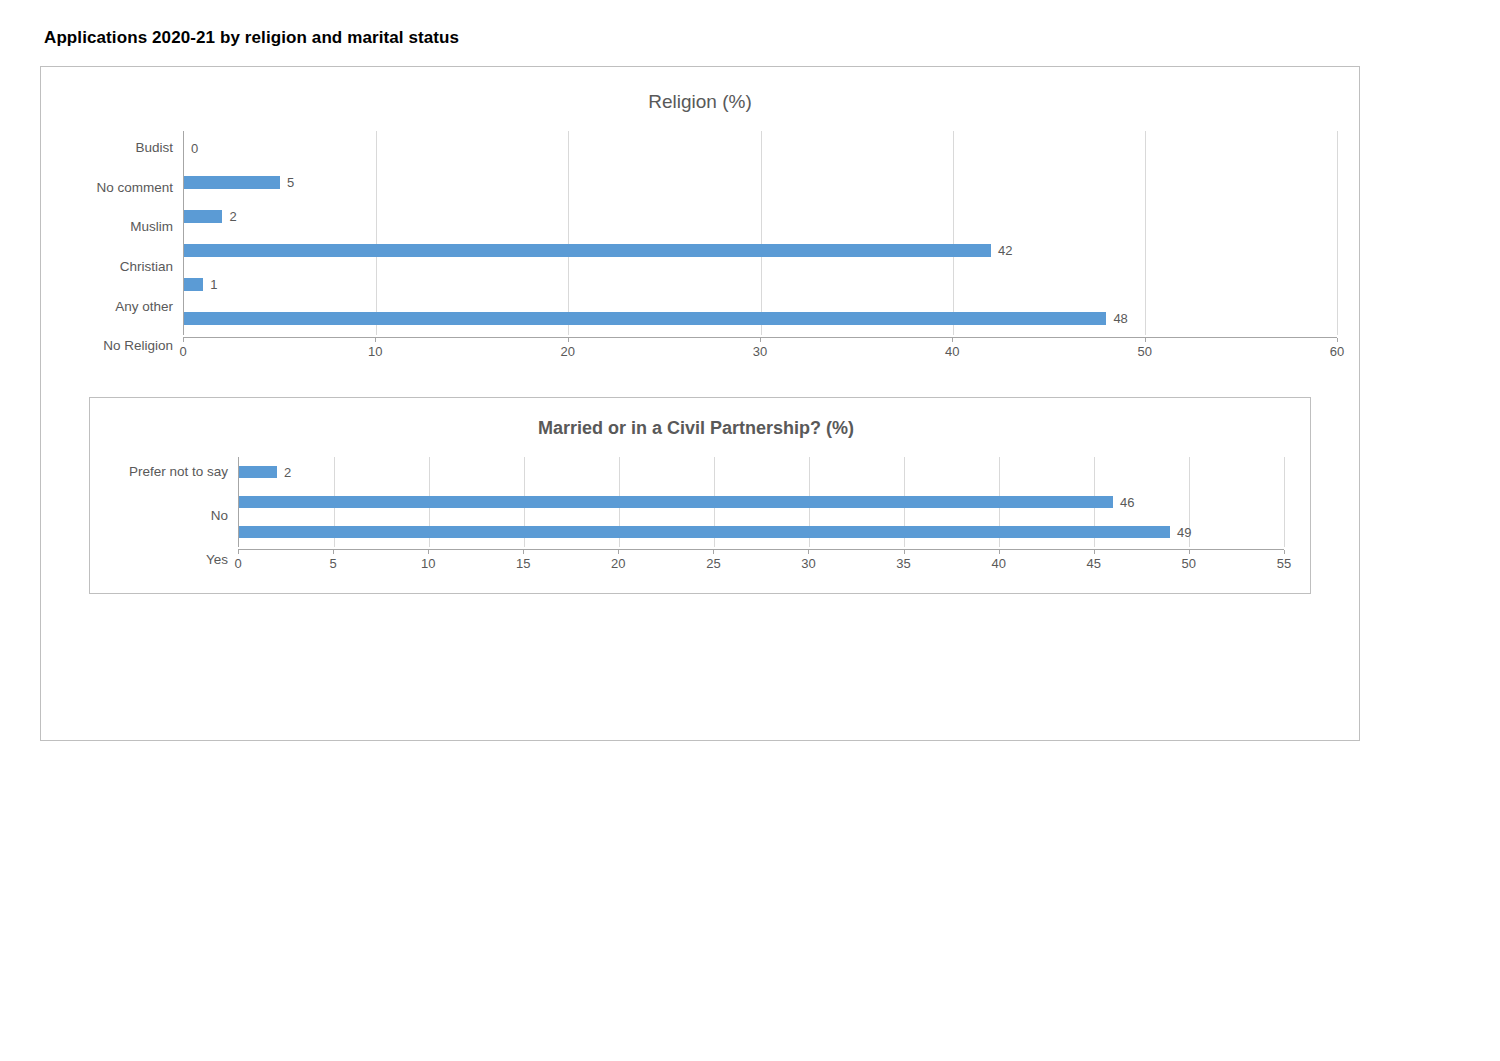Applications 2020-21 by religion and marital status
Religion (%)
Budist No comment Muslim Christian Any other No Religion
0
5
2
42
1
48
0 10 20 30 40 50 60
Married or in a Civil Partnership? (%)
Prefer not to say No Yes
2
46
49
0 5 10 15 20 25 30 35 40 45 50 55